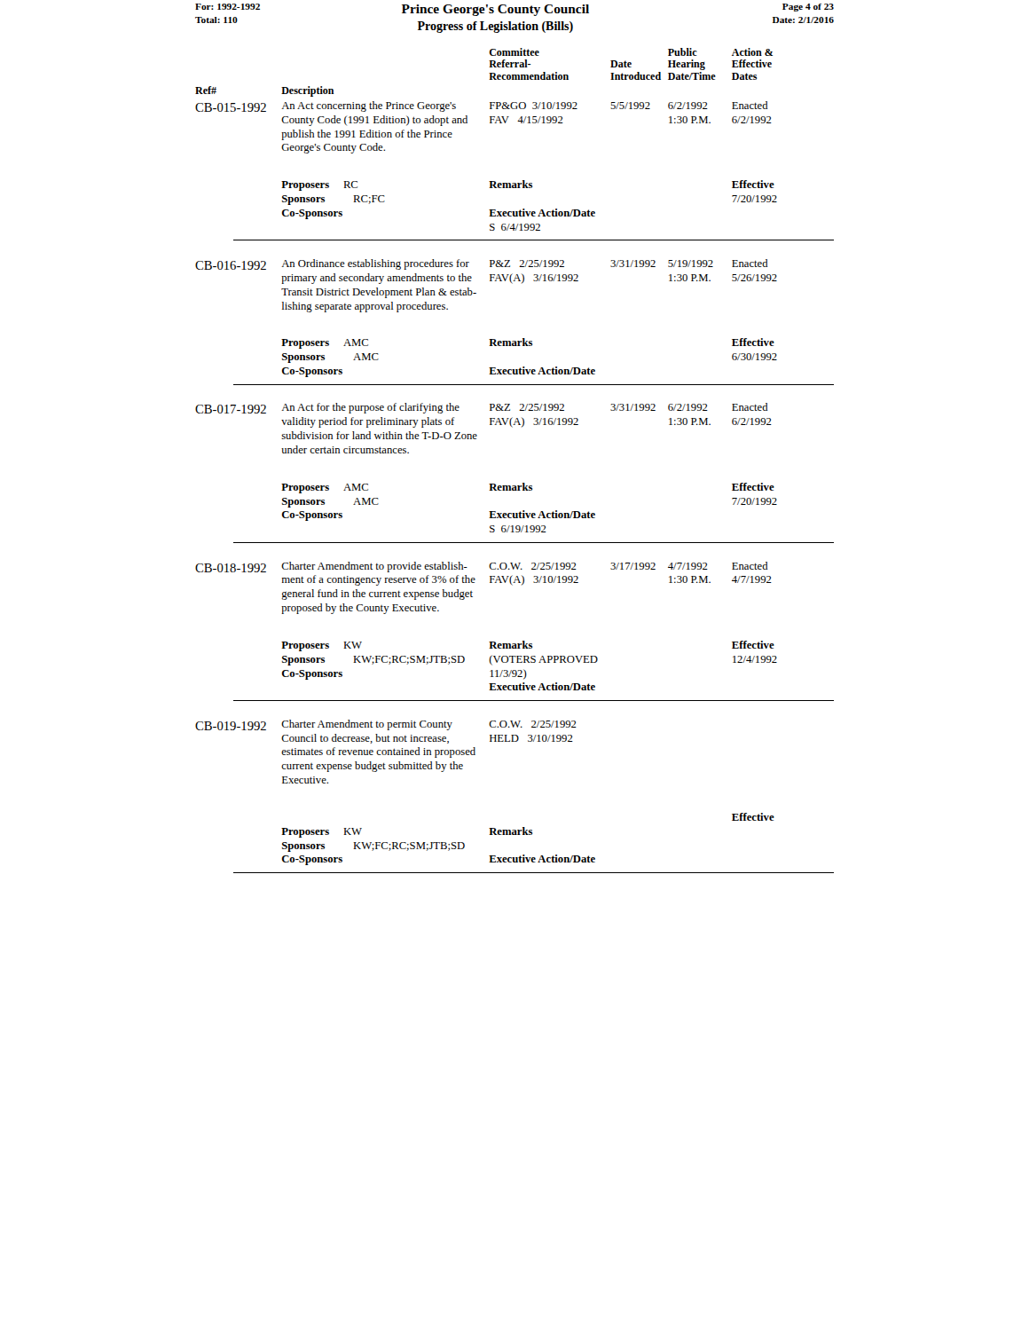| For: 1992-1992 Total: 110 | Prince George's County Council Progress of Legislation (Bills) | Page 4 of 23 Date: 2/1/2016 |
| | | Committee Referral- Recommendation | Date Introduced | Public Hearing Date/Time | Action & Effective Dates |
| Ref# | Description | | | | |
| CB-015-1992 | An Act concerning the Prince George's County Code (1991 Edition) to adopt and publish the 1991 Edition of the Prince George's County Code. | FP&GO 3/10/1992 FAV 4/15/1992 | 5/5/1992 | 6/2/1992 1:30 P.M. | Enacted 6/2/1992 |
| | Proposers RC Sponsors RC;FC Co-Sponsors | Remarks Executive Action/Date S 6/4/1992 | | | Effective 7/20/1992 |
| CB-016-1992 | An Ordinance establishing procedures for primary and secondary amendments to the Transit District Development Plan & estab- lishing separate approval procedures. | P&Z 2/25/1992 FAV(A) 3/16/1992 | 3/31/1992 | 5/19/1992 1:30 P.M. | Enacted 5/26/1992 |
| | Proposers AMC Sponsors AMC Co-Sponsors | Remarks Executive Action/Date | | | Effective 6/30/1992 |
| CB-017-1992 | An Act for the purpose of clarifying the validity period for preliminary plats of subdivision for land within the T-D-O Zone under certain circumstances. | P&Z 2/25/1992 FAV(A) 3/16/1992 | 3/31/1992 | 6/2/1992 1:30 P.M. | Enacted 6/2/1992 |
| | Proposers AMC Sponsors AMC Co-Sponsors | Remarks Executive Action/Date S 6/19/1992 | | | Effective 7/20/1992 |
| CB-018-1992 | Charter Amendment to provide establish- ment of a contingency reserve of 3% of the general fund in the current expense budget proposed by the County Executive. | C.O.W. 2/25/1992 FAV(A) 3/10/1992 | 3/17/1992 | 4/7/1992 1:30 P.M. | Enacted 4/7/1992 |
| | Proposers KW Sponsors KW;FC;RC;SM;JTB;SD Co-Sponsors | Remarks (VOTERS APPROVED 11/3/92) Executive Action/Date | | | Effective 12/4/1992 |
| CB-019-1992 | Charter Amendment to permit County Council to decrease, but not increase, estimates of revenue contained in proposed current expense budget submitted by the Executive. | C.O.W. 2/25/1992 HELD 3/10/1992 | | | |
| | Effective |
| | Proposers KW Sponsors KW;FC;RC;SM;JTB;SD Co-Sponsors | Remarks Executive Action/Date | | | |